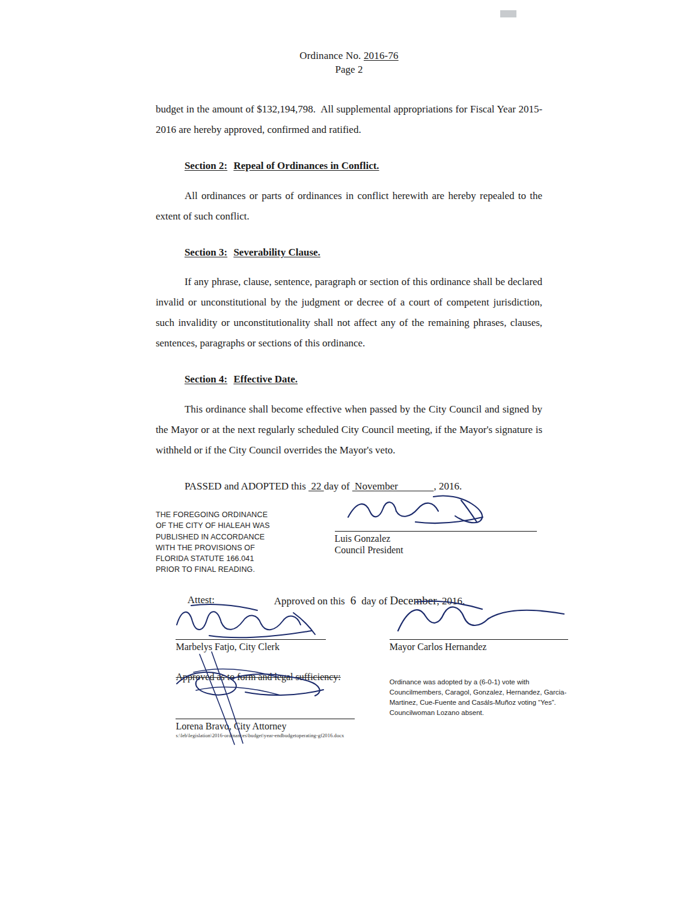Ordinance No. 2016-76
Page 2
budget in the amount of $132,194,798. All supplemental appropriations for Fiscal Year 2015-2016 are hereby approved, confirmed and ratified.
Section 2: Repeal of Ordinances in Conflict.
All ordinances or parts of ordinances in conflict herewith are hereby repealed to the extent of such conflict.
Section 3: Severability Clause.
If any phrase, clause, sentence, paragraph or section of this ordinance shall be declared invalid or unconstitutional by the judgment or decree of a court of competent jurisdiction, such invalidity or unconstitutionality shall not affect any of the remaining phrases, clauses, sentences, paragraphs or sections of this ordinance.
Section 4: Effective Date.
This ordinance shall become effective when passed by the City Council and signed by the Mayor or at the next regularly scheduled City Council meeting, if the Mayor's signature is withheld or if the City Council overrides the Mayor's veto.
PASSED and ADOPTED this 22 day of November , 2016.
The foregoing ordinance
of the City of Hialeah was
published in accordance
with the provisions of
Florida Statute 166.041
prior to final reading.
Luis Gonzalez
Council President
Attest:
Approved on this 6 day of December, 2016.
Marbelys Fatjo, City Clerk
Mayor Carlos Hernandez
Approved as to form and legal sufficiency:
Lorena Bravo, City Attorney
s:\leb\legislation\2016-ordinances\budget\year-endbudgetoperating-gf2016.docx
Ordinance was adopted by a (6-0-1) vote with Councilmembers, Caragol, Gonzalez, Hernandez, Garcia-Martinez, Cue-Fuente and Casáls-Muñoz voting “Yes”. Councilwoman Lozano absent.